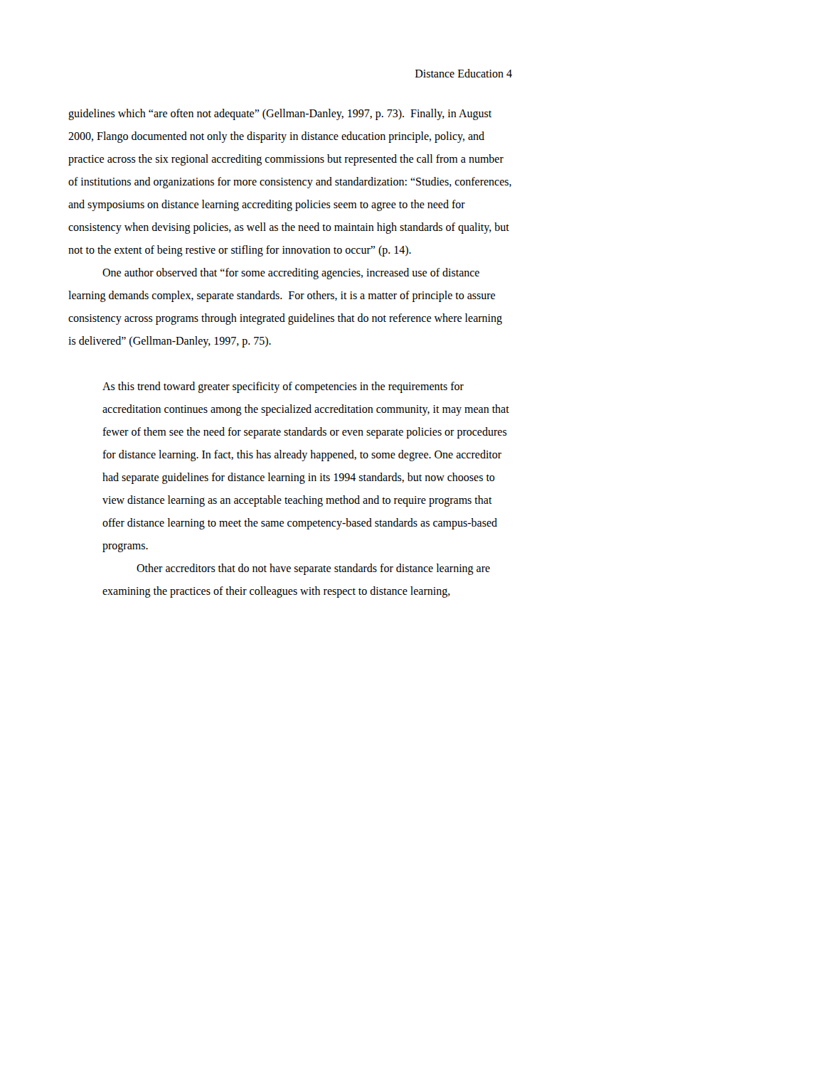Distance Education 4
guidelines which “are often not adequate” (Gellman-Danley, 1997, p. 73). Finally, in August 2000, Flango documented not only the disparity in distance education principle, policy, and practice across the six regional accrediting commissions but represented the call from a number of institutions and organizations for more consistency and standardization: “Studies, conferences, and symposiums on distance learning accrediting policies seem to agree to the need for consistency when devising policies, as well as the need to maintain high standards of quality, but not to the extent of being restive or stifling for innovation to occur” (p. 14).
One author observed that “for some accrediting agencies, increased use of distance learning demands complex, separate standards. For others, it is a matter of principle to assure consistency across programs through integrated guidelines that do not reference where learning is delivered” (Gellman-Danley, 1997, p. 75).
As this trend toward greater specificity of competencies in the requirements for accreditation continues among the specialized accreditation community, it may mean that fewer of them see the need for separate standards or even separate policies or procedures for distance learning. In fact, this has already happened, to some degree. One accreditor had separate guidelines for distance learning in its 1994 standards, but now chooses to view distance learning as an acceptable teaching method and to require programs that offer distance learning to meet the same competency-based standards as campus-based programs.
Other accreditors that do not have separate standards for distance learning are examining the practices of their colleagues with respect to distance learning,